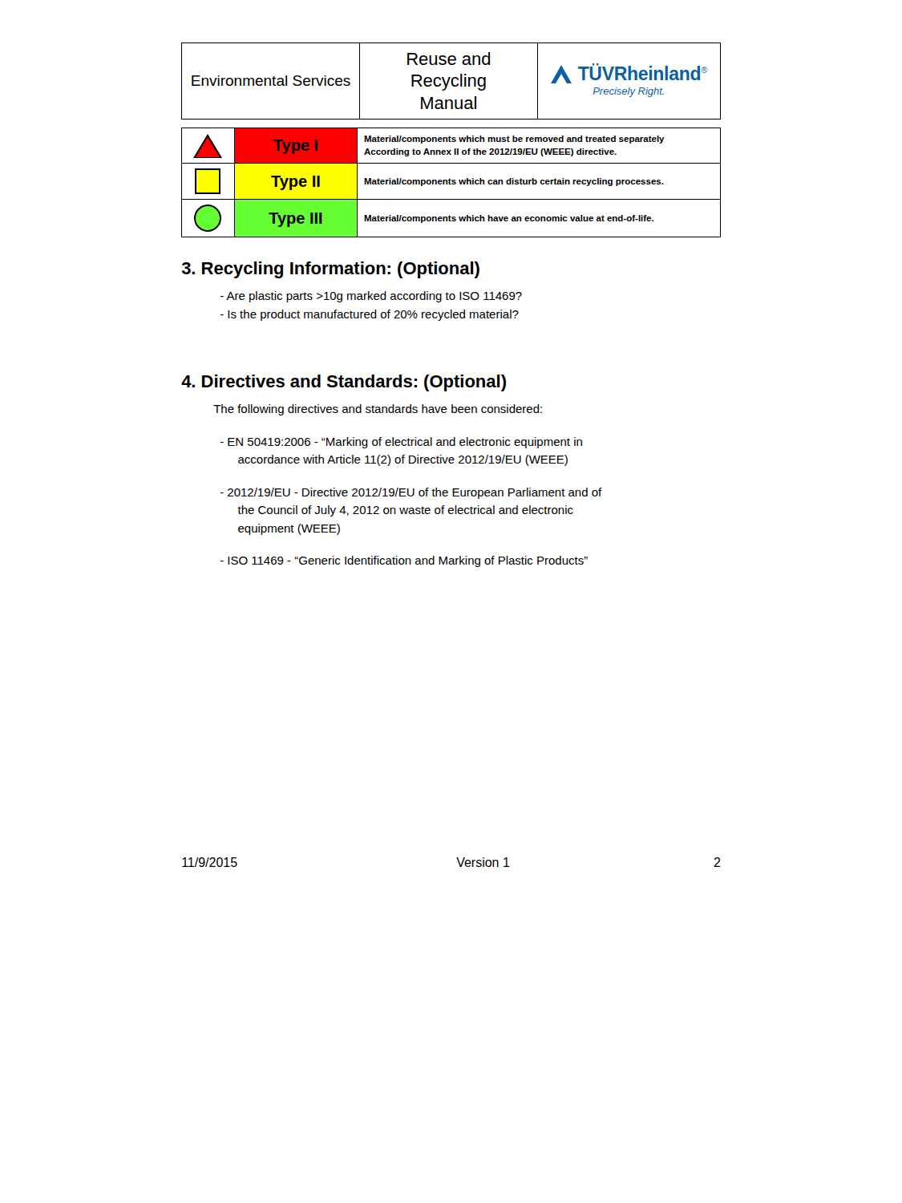| Environmental Services | Reuse and Recycling Manual | TÜVRheinland ® Precisely Right. |
| | Type I | Material/components which must be removed and treated separately According to Annex II of the 2012/19/EU (WEEE) directive. |
| | Type II | Material/components which can disturb certain recycling processes. |
| | Type III | Material/components which have an economic value at end-of-life. |
3. Recycling Information: (Optional)
- Are plastic parts >10g marked according to ISO 11469?
- Is the product manufactured of 20% recycled material?
4. Directives and Standards: (Optional)
The following directives and standards have been considered:
- EN 50419:2006 - “Marking of electrical and electronic equipment in
accordance with Article 11(2) of Directive 2012/19/EU (WEEE)
- 2012/19/EU - Directive 2012/19/EU of the European Parliament and of
the Council of July 4, 2012 on waste of electrical and electronic
equipment (WEEE)
- ISO 11469 - “Generic Identification and Marking of Plastic Products”
11/9/2015
Version 1
2